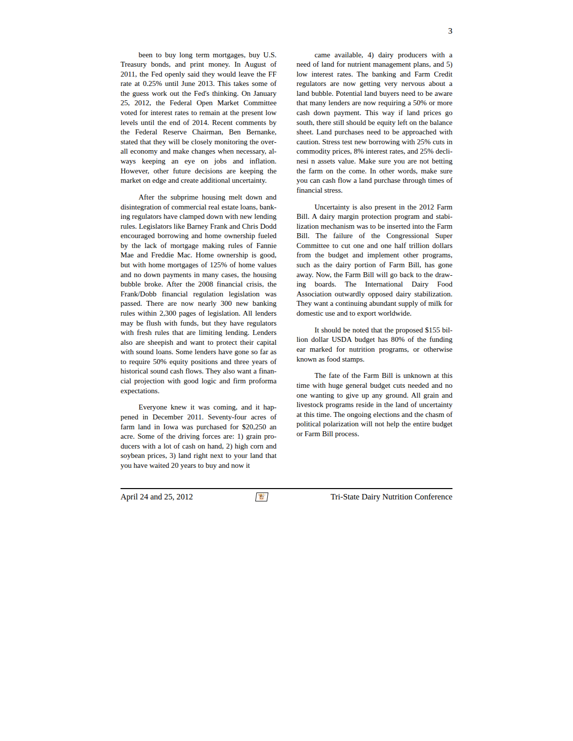3
been to buy long term mortgages, buy U.S. Treasury bonds, and print money. In August of 2011, the Fed openly said they would leave the FF rate at 0.25% until June 2013. This takes some of the guess work out the Fed's thinking. On January 25, 2012, the Federal Open Market Committee voted for interest rates to remain at the present low levels until the end of 2014. Recent comments by the Federal Reserve Chairman, Ben Bernanke, stated that they will be closely monitoring the overall economy and make changes when necessary, always keeping an eye on jobs and inflation. However, other future decisions are keeping the market on edge and create additional uncertainty.
After the subprime housing melt down and disintegration of commercial real estate loans, banking regulators have clamped down with new lending rules. Legislators like Barney Frank and Chris Dodd encouraged borrowing and home ownership fueled by the lack of mortgage making rules of Fannie Mae and Freddie Mac. Home ownership is good, but with home mortgages of 125% of home values and no down payments in many cases, the housing bubble broke. After the 2008 financial crisis, the Frank/Dobb financial regulation legislation was passed. There are now nearly 300 new banking rules within 2,300 pages of legislation. All lenders may be flush with funds, but they have regulators with fresh rules that are limiting lending. Lenders also are sheepish and want to protect their capital with sound loans. Some lenders have gone so far as to require 50% equity positions and three years of historical sound cash flows. They also want a financial projection with good logic and firm proforma expectations.
Everyone knew it was coming, and it happened in December 2011. Seventy-four acres of farm land in Iowa was purchased for $20,250 an acre. Some of the driving forces are: 1) grain producers with a lot of cash on hand, 2) high corn and soybean prices, 3) land right next to your land that you have waited 20 years to buy and now it
came available, 4) dairy producers with a need of land for nutrient management plans, and 5) low interest rates. The banking and Farm Credit regulators are now getting very nervous about a land bubble. Potential land buyers need to be aware that many lenders are now requiring a 50% or more cash down payment. This way if land prices go south, there still should be equity left on the balance sheet. Land purchases need to be approached with caution. Stress test new borrowing with 25% cuts in commodity prices, 8% interest rates, and 25% declinesi n assets value. Make sure you are not betting the farm on the come. In other words, make sure you can cash flow a land purchase through times of financial stress.
Uncertainty is also present in the 2012 Farm Bill. A dairy margin protection program and stabilization mechanism was to be inserted into the Farm Bill. The failure of the Congressional Super Committee to cut one and one half trillion dollars from the budget and implement other programs, such as the dairy portion of Farm Bill, has gone away. Now, the Farm Bill will go back to the drawing boards. The International Dairy Food Association outwardly opposed dairy stabilization. They want a continuing abundant supply of milk for domestic use and to export worldwide.
It should be noted that the proposed $155 billion dollar USDA budget has 80% of the funding ear marked for nutrition programs, or otherwise known as food stamps.
The fate of the Farm Bill is unknown at this time with huge general budget cuts needed and no one wanting to give up any ground. All grain and livestock programs reside in the land of uncertainty at this time. The ongoing elections and the chasm of political polarization will not help the entire budget or Farm Bill process.
April 24 and 25, 2012
🐮
Tri-State Dairy Nutrition Conference